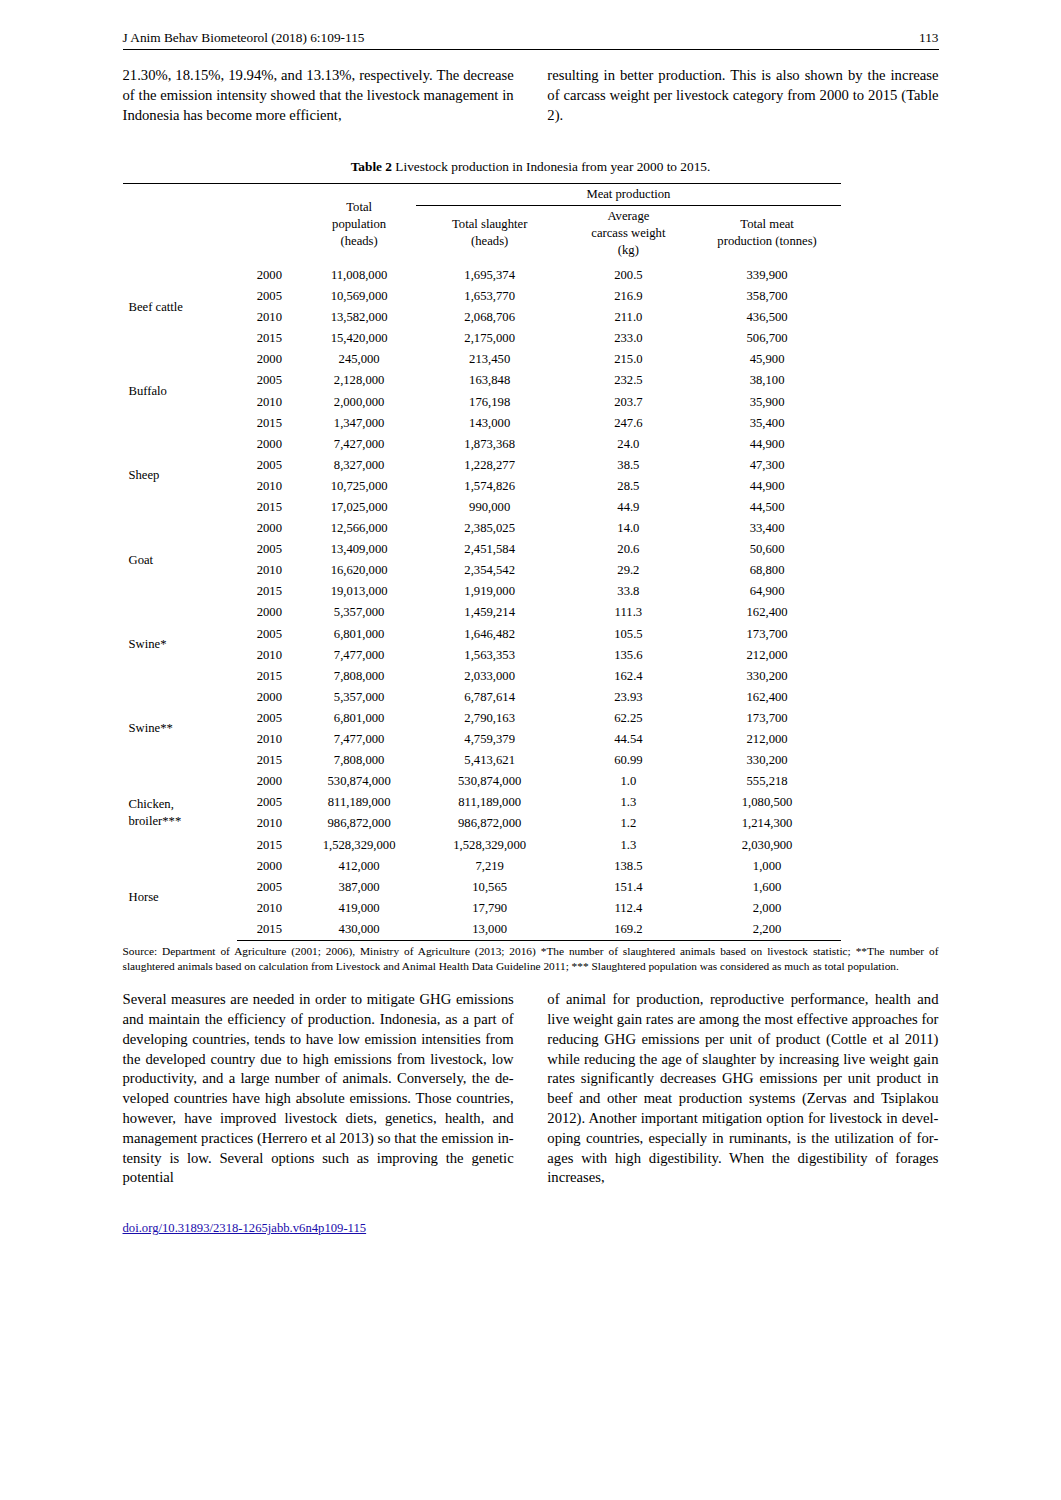J Anim Behav Biometeorol (2018) 6:109-115 113
21.30%, 18.15%, 19.94%, and 13.13%, respectively. The decrease of the emission intensity showed that the livestock management in Indonesia has become more efficient,
resulting in better production. This is also shown by the increase of carcass weight per livestock category from 2000 to 2015 (Table 2).
Table 2 Livestock production in Indonesia from year 2000 to 2015.
| | | Total population (heads) | Meat production |
| --- | --- | --- | --- |
| Total slaughter (heads) | Average carcass weight (kg) | Total meat production (tonnes) |
| Beef cattle | 2000 | 11,008,000 | 1,695,374 | 200.5 | 339,900 |
| 2005 | 10,569,000 | 1,653,770 | 216.9 | 358,700 |
| 2010 | 13,582,000 | 2,068,706 | 211.0 | 436,500 |
| 2015 | 15,420,000 | 2,175,000 | 233.0 | 506,700 |
| Buffalo | 2000 | 245,000 | 213,450 | 215.0 | 45,900 |
| 2005 | 2,128,000 | 163,848 | 232.5 | 38,100 |
| 2010 | 2,000,000 | 176,198 | 203.7 | 35,900 |
| 2015 | 1,347,000 | 143,000 | 247.6 | 35,400 |
| Sheep | 2000 | 7,427,000 | 1,873,368 | 24.0 | 44,900 |
| 2005 | 8,327,000 | 1,228,277 | 38.5 | 47,300 |
| 2010 | 10,725,000 | 1,574,826 | 28.5 | 44,900 |
| 2015 | 17,025,000 | 990,000 | 44.9 | 44,500 |
| Goat | 2000 | 12,566,000 | 2,385,025 | 14.0 | 33,400 |
| 2005 | 13,409,000 | 2,451,584 | 20.6 | 50,600 |
| 2010 | 16,620,000 | 2,354,542 | 29.2 | 68,800 |
| 2015 | 19,013,000 | 1,919,000 | 33.8 | 64,900 |
| Swine* | 2000 | 5,357,000 | 1,459,214 | 111.3 | 162,400 |
| 2005 | 6,801,000 | 1,646,482 | 105.5 | 173,700 |
| 2010 | 7,477,000 | 1,563,353 | 135.6 | 212,000 |
| 2015 | 7,808,000 | 2,033,000 | 162.4 | 330,200 |
| Swine** | 2000 | 5,357,000 | 6,787,614 | 23.93 | 162,400 |
| 2005 | 6,801,000 | 2,790,163 | 62.25 | 173,700 |
| 2010 | 7,477,000 | 4,759,379 | 44.54 | 212,000 |
| 2015 | 7,808,000 | 5,413,621 | 60.99 | 330,200 |
| Chicken, broiler*** | 2000 | 530,874,000 | 530,874,000 | 1.0 | 555,218 |
| 2005 | 811,189,000 | 811,189,000 | 1.3 | 1,080,500 |
| 2010 | 986,872,000 | 986,872,000 | 1.2 | 1,214,300 |
| 2015 | 1,528,329,000 | 1,528,329,000 | 1.3 | 2,030,900 |
| Horse | 2000 | 412,000 | 7,219 | 138.5 | 1,000 |
| 2005 | 387,000 | 10,565 | 151.4 | 1,600 |
| 2010 | 419,000 | 17,790 | 112.4 | 2,000 |
| 2015 | 430,000 | 13,000 | 169.2 | 2,200 |
Source: Department of Agriculture (2001; 2006), Ministry of Agriculture (2013; 2016) *The number of slaughtered animals based on livestock statistic; **The number of slaughtered animals based on calculation from Livestock and Animal Health Data Guideline 2011; *** Slaughtered population was considered as much as total population.
Several measures are needed in order to mitigate GHG emissions and maintain the efficiency of production. Indonesia, as a part of developing countries, tends to have low emission intensities from the developed country due to high emissions from livestock, low productivity, and a large number of animals. Conversely, the developed countries have high absolute emissions. Those countries, however, have improved livestock diets, genetics, health, and management practices (Herrero et al 2013) so that the emission intensity is low. Several options such as improving the genetic potential
of animal for production, reproductive performance, health and live weight gain rates are among the most effective approaches for reducing GHG emissions per unit of product (Cottle et al 2011) while reducing the age of slaughter by increasing live weight gain rates significantly decreases GHG emissions per unit product in beef and other meat production systems (Zervas and Tsiplakou 2012). Another important mitigation option for livestock in developing countries, especially in ruminants, is the utilization of forages with high digestibility. When the digestibility of forages increases,
doi.org/10.31893/2318-1265jabb.v6n4p109-115